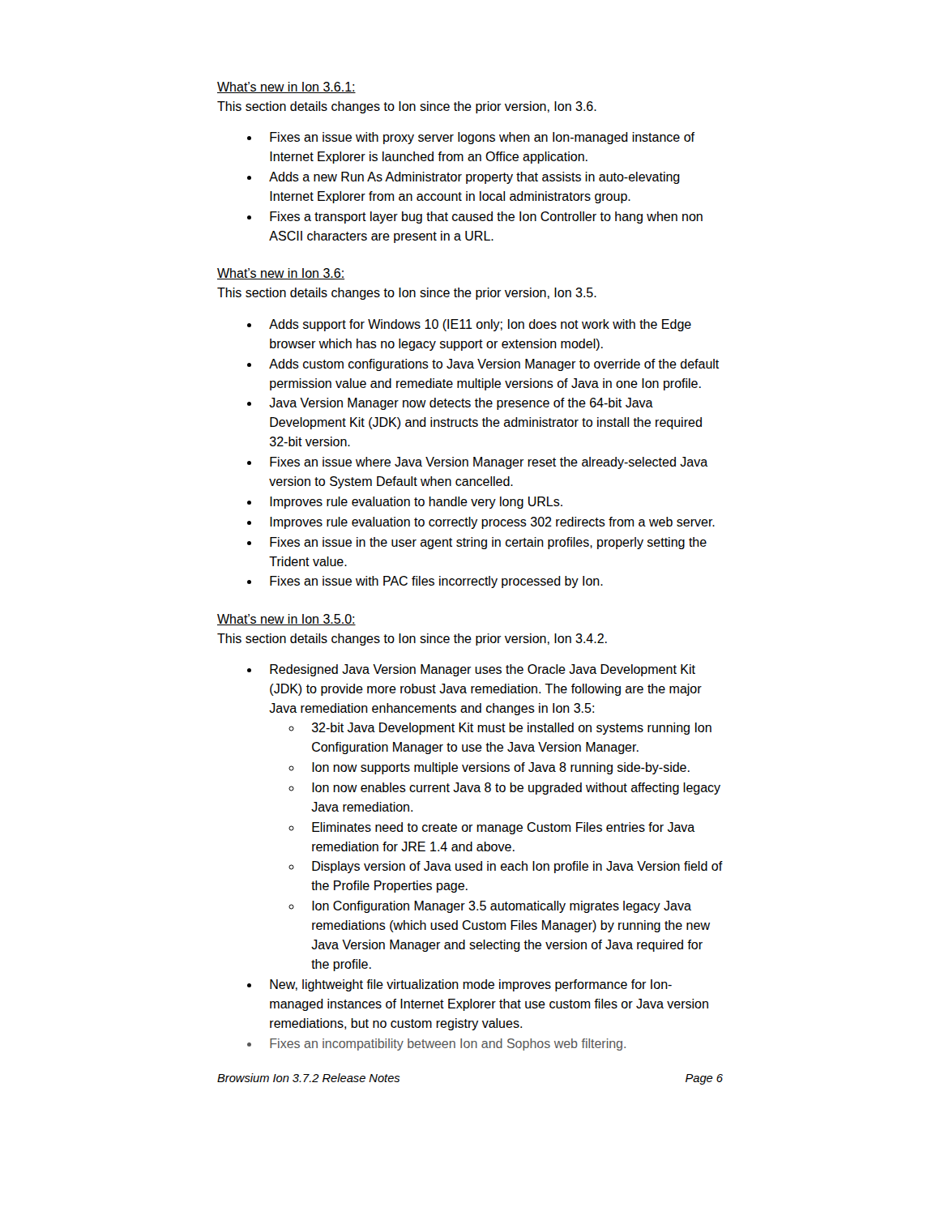What’s new in Ion 3.6.1:
This section details changes to Ion since the prior version, Ion 3.6.
Fixes an issue with proxy server logons when an Ion-managed instance of Internet Explorer is launched from an Office application.
Adds a new Run As Administrator property that assists in auto-elevating Internet Explorer from an account in local administrators group.
Fixes a transport layer bug that caused the Ion Controller to hang when non ASCII characters are present in a URL.
What’s new in Ion 3.6:
This section details changes to Ion since the prior version, Ion 3.5.
Adds support for Windows 10 (IE11 only; Ion does not work with the Edge browser which has no legacy support or extension model).
Adds custom configurations to Java Version Manager to override of the default permission value and remediate multiple versions of Java in one Ion profile.
Java Version Manager now detects the presence of the 64-bit Java Development Kit (JDK) and instructs the administrator to install the required 32-bit version.
Fixes an issue where Java Version Manager reset the already-selected Java version to System Default when cancelled.
Improves rule evaluation to handle very long URLs.
Improves rule evaluation to correctly process 302 redirects from a web server.
Fixes an issue in the user agent string in certain profiles, properly setting the Trident value.
Fixes an issue with PAC files incorrectly processed by Ion.
What’s new in Ion 3.5.0:
This section details changes to Ion since the prior version, Ion 3.4.2.
Redesigned Java Version Manager uses the Oracle Java Development Kit (JDK) to provide more robust Java remediation. The following are the major Java remediation enhancements and changes in Ion 3.5:
32-bit Java Development Kit must be installed on systems running Ion Configuration Manager to use the Java Version Manager.
Ion now supports multiple versions of Java 8 running side-by-side.
Ion now enables current Java 8 to be upgraded without affecting legacy Java remediation.
Eliminates need to create or manage Custom Files entries for Java remediation for JRE 1.4 and above.
Displays version of Java used in each Ion profile in Java Version field of the Profile Properties page.
Ion Configuration Manager 3.5 automatically migrates legacy Java remediations (which used Custom Files Manager) by running the new Java Version Manager and selecting the version of Java required for the profile.
New, lightweight file virtualization mode improves performance for Ion-managed instances of Internet Explorer that use custom files or Java version remediations, but no custom registry values.
Fixes an incompatibility between Ion and Sophos web filtering.
Browsium Ion 3.7.2 Release Notes Page 6